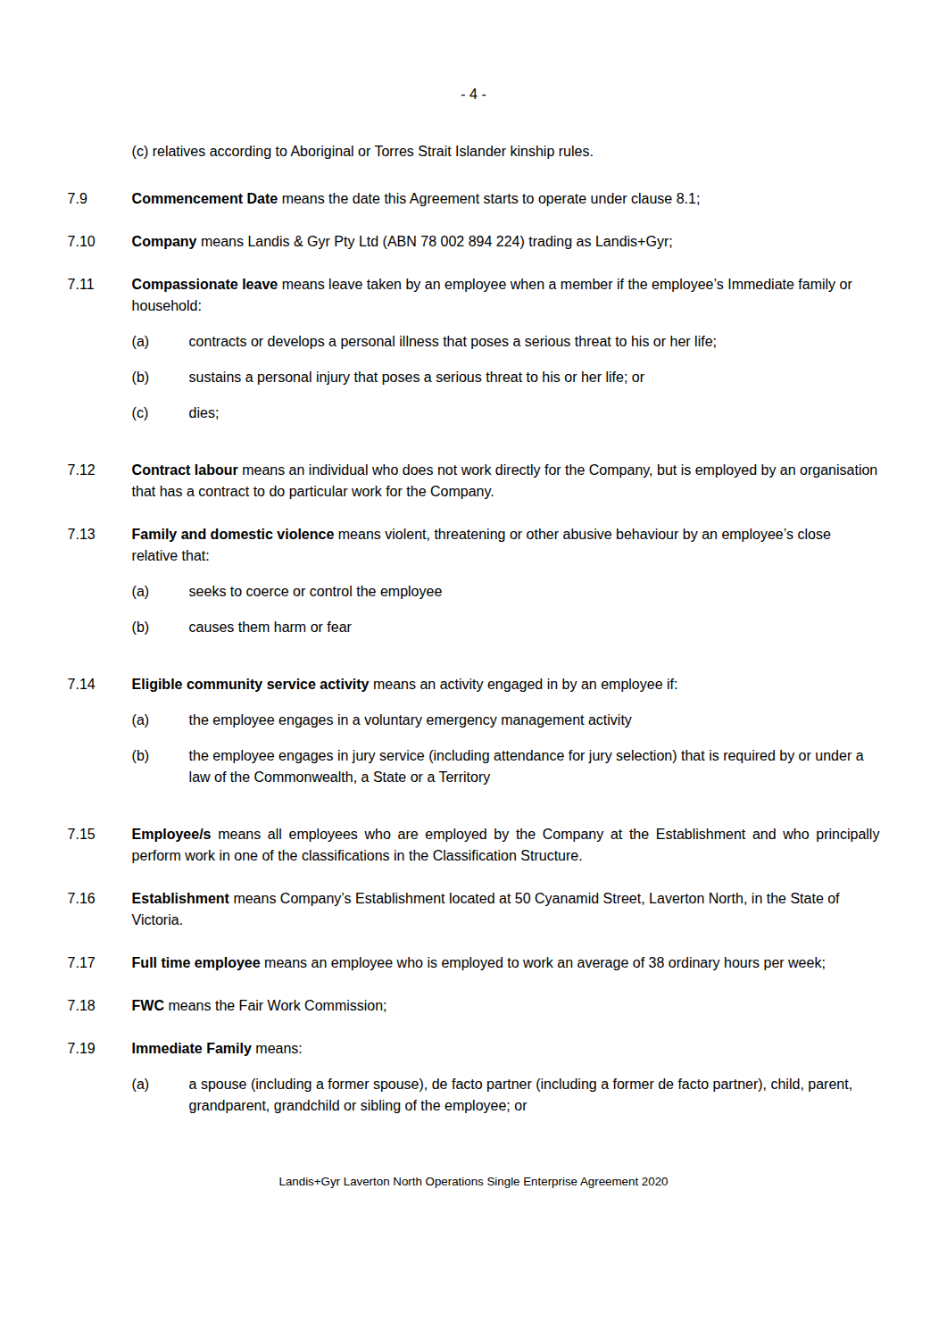- 4 -
(c) relatives according to Aboriginal or Torres Strait Islander kinship rules.
7.9
Commencement Date means the date this Agreement starts to operate under clause 8.1;
7.10
Company means Landis & Gyr Pty Ltd (ABN 78 002 894 224) trading as Landis+Gyr;
7.11
Compassionate leave means leave taken by an employee when a member if the employee’s Immediate family or household:
(a) contracts or develops a personal illness that poses a serious threat to his or her life;
(b) sustains a personal injury that poses a serious threat to his or her life; or
(c) dies;
7.12
Contract labour means an individual who does not work directly for the Company, but is employed by an organisation that has a contract to do particular work for the Company.
7.13
Family and domestic violence means violent, threatening or other abusive behaviour by an employee’s close relative that:
(a) seeks to coerce or control the employee
(b) causes them harm or fear
7.14
Eligible community service activity means an activity engaged in by an employee if:
(a) the employee engages in a voluntary emergency management activity
(b) the employee engages in jury service (including attendance for jury selection) that is required by or under a law of the Commonwealth, a State or a Territory
7.15
Employee/s means all employees who are employed by the Company at the Establishment and who principally perform work in one of the classifications in the Classification Structure.
7.16
Establishment means Company’s Establishment located at 50 Cyanamid Street, Laverton North, in the State of Victoria.
7.17
Full time employee means an employee who is employed to work an average of 38 ordinary hours per week;
7.18
FWC means the Fair Work Commission;
7.19
Immediate Family means:
(a) a spouse (including a former spouse), de facto partner (including a former de facto partner), child, parent, grandparent, grandchild or sibling of the employee; or
Landis+Gyr Laverton North Operations Single Enterprise Agreement 2020